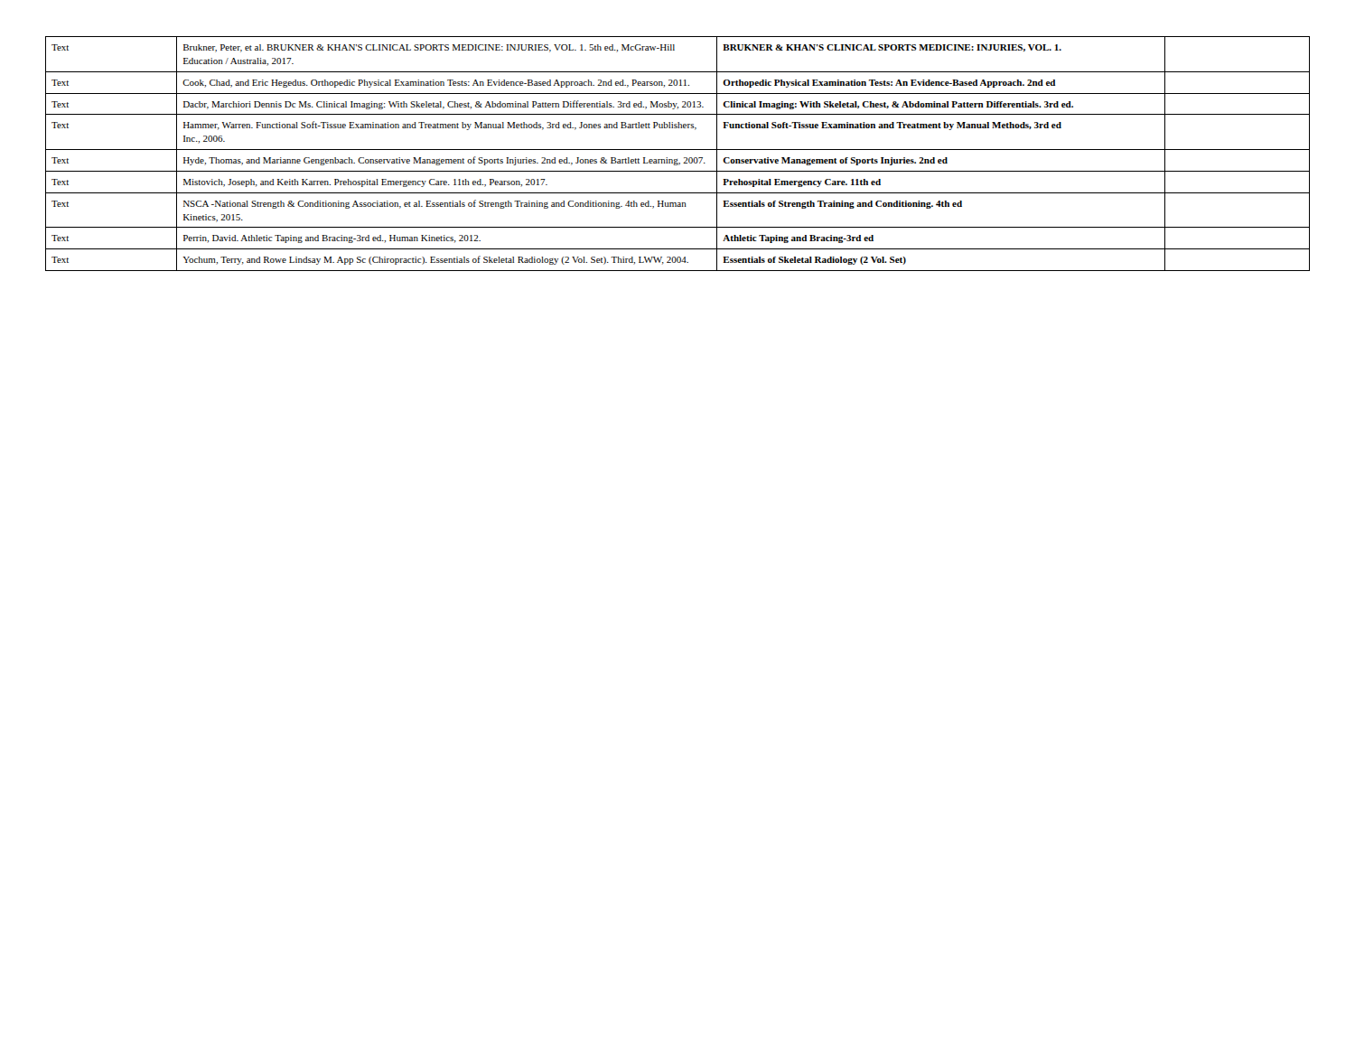| Text | Brukner, Peter, et al. BRUKNER & KHAN'S CLINICAL SPORTS MEDICINE: INJURIES, VOL. 1. 5th ed., McGraw-Hill Education / Australia, 2017. | BRUKNER & KHAN'S CLINICAL SPORTS MEDICINE: INJURIES, VOL. 1. | |
| Text | Cook, Chad, and Eric Hegedus. Orthopedic Physical Examination Tests: An Evidence-Based Approach. 2nd ed., Pearson, 2011. | Orthopedic Physical Examination Tests: An Evidence-Based Approach. 2nd ed | |
| Text | Dacbr, Marchiori Dennis Dc Ms. Clinical Imaging: With Skeletal, Chest, & Abdominal Pattern Differentials. 3rd ed., Mosby, 2013. | Clinical Imaging: With Skeletal, Chest, & Abdominal Pattern Differentials. 3rd ed. | |
| Text | Hammer, Warren. Functional Soft-Tissue Examination and Treatment by Manual Methods, 3rd ed., Jones and Bartlett Publishers, Inc., 2006. | Functional Soft-Tissue Examination and Treatment by Manual Methods, 3rd ed | |
| Text | Hyde, Thomas, and Marianne Gengenbach. Conservative Management of Sports Injuries. 2nd ed., Jones & Bartlett Learning, 2007. | Conservative Management of Sports Injuries. 2nd ed | |
| Text | Mistovich, Joseph, and Keith Karren. Prehospital Emergency Care. 11th ed., Pearson, 2017. | Prehospital Emergency Care. 11th ed | |
| Text | NSCA -National Strength & Conditioning Association, et al. Essentials of Strength Training and Conditioning. 4th ed., Human Kinetics, 2015. | Essentials of Strength Training and Conditioning. 4th ed | |
| Text | Perrin, David. Athletic Taping and Bracing-3rd ed., Human Kinetics, 2012. | Athletic Taping and Bracing-3rd ed | |
| Text | Yochum, Terry, and Rowe Lindsay M. App Sc (Chiropractic). Essentials of Skeletal Radiology (2 Vol. Set). Third, LWW, 2004. | Essentials of Skeletal Radiology (2 Vol. Set) | |